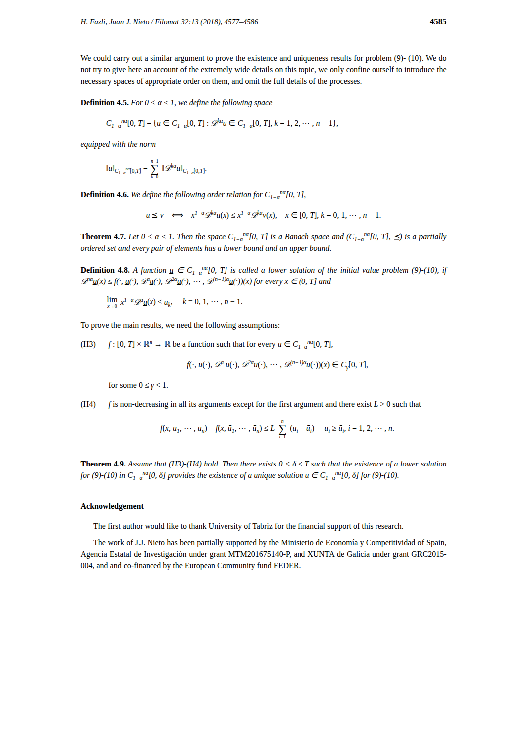H. Fazli, Juan J. Nieto / Filomat 32:13 (2018), 4577–4586 4585
We could carry out a similar argument to prove the existence and uniqueness results for problem (9)- (10). We do not try to give here an account of the extremely wide details on this topic, we only confine ourself to introduce the necessary spaces of appropriate order on them, and omit the full details of the processes.
Definition 4.5. For 0 < α ≤ 1, we define the following space
C1−αnα[0, T] = {u ∈ C1−α[0, T] : 𝒟kαu ∈ C1−α[0, T], k = 1, 2, ⋯ , n − 1},
equipped with the norm
‖u‖C1−αnα[0,T] = n−1∑k=0 ‖𝒟kαu‖C1−α[0,T].
Definition 4.6. We define the following order relation for C1−αnα[0, T],
u ⪯ v ⟺ x1−α𝒟kαu(x) ≤ x1−α𝒟kαv(x), x ∈ [0, T], k = 0, 1, ⋯ , n − 1.
Theorem 4.7. Let 0 < α ≤ 1. Then the space C1−αnα[0, T] is a Banach space and (C1−αnα[0, T], ⪯) is a partially ordered set and every pair of elements has a lower bound and an upper bound.
Definition 4.8. A function u̲ ∈ C1−αnα[0, T] is called a lower solution of the initial value problem (9)-(10), if 𝒟nαu̲(x) ≤ f(·, u̲(·), 𝒟αu̲(·), 𝒟2αu̲(·), ⋯ , 𝒟(n−1)αu̲(·))(x) for every x ∈ (0, T] and
lim x→0 x1−α𝒟αu̲(x) ≤ uk, k = 0, 1, ⋯ , n − 1.
To prove the main results, we need the following assumptions:
(H3) f : [0, T] × ℝn → ℝ be a function such that for every u ∈ C1−αnα[0, T],
f(·, u(·), 𝒟α u(·), 𝒟2αu(·), ⋯ , 𝒟(n−1)αu(·))(x) ∈ Cγ[0, T],
for some 0 ≤ γ < 1.
(H4) f is non-decreasing in all its arguments except for the first argument and there exist L > 0 such that
f(x, u1, ⋯ , un) − f(x, ū1, ⋯ , ūn) ≤ L n∑i=1 (ui − ūi) ui ≥ ūi, i = 1, 2, ⋯ , n.
Theorem 4.9. Assume that (H3)-(H4) hold. Then there exists 0 < δ ≤ T such that the existence of a lower solution for (9)-(10) in C1−αnα[0, δ] provides the existence of a unique solution u ∈ C1−αnα[0, δ] for (9)-(10).
Acknowledgement
The first author would like to thank University of Tabriz for the financial support of this research.
The work of J.J. Nieto has been partially supported by the Ministerio de Economía y Competitividad of Spain, Agencia Estatal de Investigación under grant MTM201675140-P, and XUNTA de Galicia under grant GRC2015-004, and and co-financed by the European Community fund FEDER.